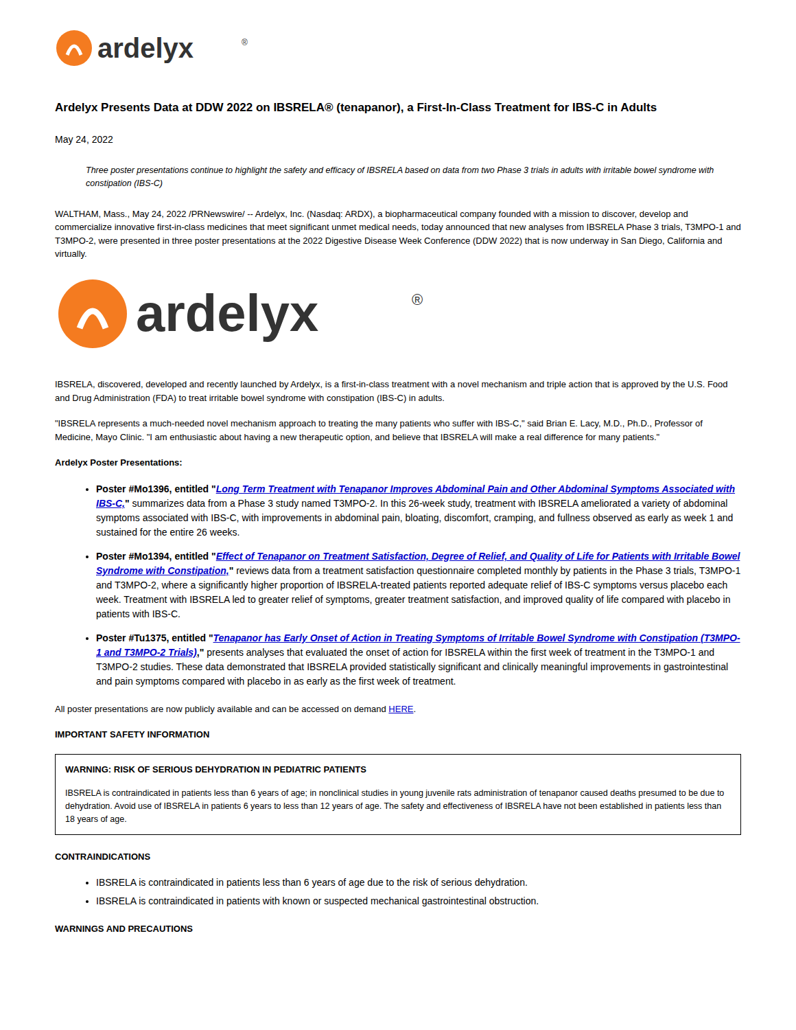Ardelyx Presents Data at DDW 2022 on IBSRELA® (tenapanor), a First-In-Class Treatment for IBS-C in Adults
May 24, 2022
Three poster presentations continue to highlight the safety and efficacy of IBSRELA based on data from two Phase 3 trials in adults with irritable bowel syndrome with constipation (IBS-C)
WALTHAM, Mass., May 24, 2022 /PRNewswire/ -- Ardelyx, Inc. (Nasdaq: ARDX), a biopharmaceutical company founded with a mission to discover, develop and commercialize innovative first-in-class medicines that meet significant unmet medical needs, today announced that new analyses from IBSRELA Phase 3 trials, T3MPO-1 and T3MPO-2, were presented in three poster presentations at the 2022 Digestive Disease Week Conference (DDW 2022) that is now underway in San Diego, California and virtually.
IBSRELA, discovered, developed and recently launched by Ardelyx, is a first-in-class treatment with a novel mechanism and triple action that is approved by the U.S. Food and Drug Administration (FDA) to treat irritable bowel syndrome with constipation (IBS-C) in adults.
"IBSRELA represents a much-needed novel mechanism approach to treating the many patients who suffer with IBS-C," said Brian E. Lacy, M.D., Ph.D., Professor of Medicine, Mayo Clinic. "I am enthusiastic about having a new therapeutic option, and believe that IBSRELA will make a real difference for many patients."
Ardelyx Poster Presentations:
Poster #Mo1396, entitled "Long Term Treatment with Tenapanor Improves Abdominal Pain and Other Abdominal Symptoms Associated with IBS-C," summarizes data from a Phase 3 study named T3MPO-2. In this 26-week study, treatment with IBSRELA ameliorated a variety of abdominal symptoms associated with IBS-C, with improvements in abdominal pain, bloating, discomfort, cramping, and fullness observed as early as week 1 and sustained for the entire 26 weeks.
Poster #Mo1394, entitled "Effect of Tenapanor on Treatment Satisfaction, Degree of Relief, and Quality of Life for Patients with Irritable Bowel Syndrome with Constipation," reviews data from a treatment satisfaction questionnaire completed monthly by patients in the Phase 3 trials, T3MPO-1 and T3MPO-2, where a significantly higher proportion of IBSRELA-treated patients reported adequate relief of IBS-C symptoms versus placebo each week. Treatment with IBSRELA led to greater relief of symptoms, greater treatment satisfaction, and improved quality of life compared with placebo in patients with IBS-C.
Poster #Tu1375, entitled "Tenapanor has Early Onset of Action in Treating Symptoms of Irritable Bowel Syndrome with Constipation (T3MPO-1 and T3MPO-2 Trials)," presents analyses that evaluated the onset of action for IBSRELA within the first week of treatment in the T3MPO-1 and T3MPO-2 studies. These data demonstrated that IBSRELA provided statistically significant and clinically meaningful improvements in gastrointestinal and pain symptoms compared with placebo in as early as the first week of treatment.
All poster presentations are now publicly available and can be accessed on demand HERE.
IMPORTANT SAFETY INFORMATION
WARNING: RISK OF SERIOUS DEHYDRATION IN PEDIATRIC PATIENTS
IBSRELA is contraindicated in patients less than 6 years of age; in nonclinical studies in young juvenile rats administration of tenapanor caused deaths presumed to be due to dehydration. Avoid use of IBSRELA in patients 6 years to less than 12 years of age. The safety and effectiveness of IBSRELA have not been established in patients less than 18 years of age.
CONTRAINDICATIONS
IBSRELA is contraindicated in patients less than 6 years of age due to the risk of serious dehydration.
IBSRELA is contraindicated in patients with known or suspected mechanical gastrointestinal obstruction.
WARNINGS AND PRECAUTIONS